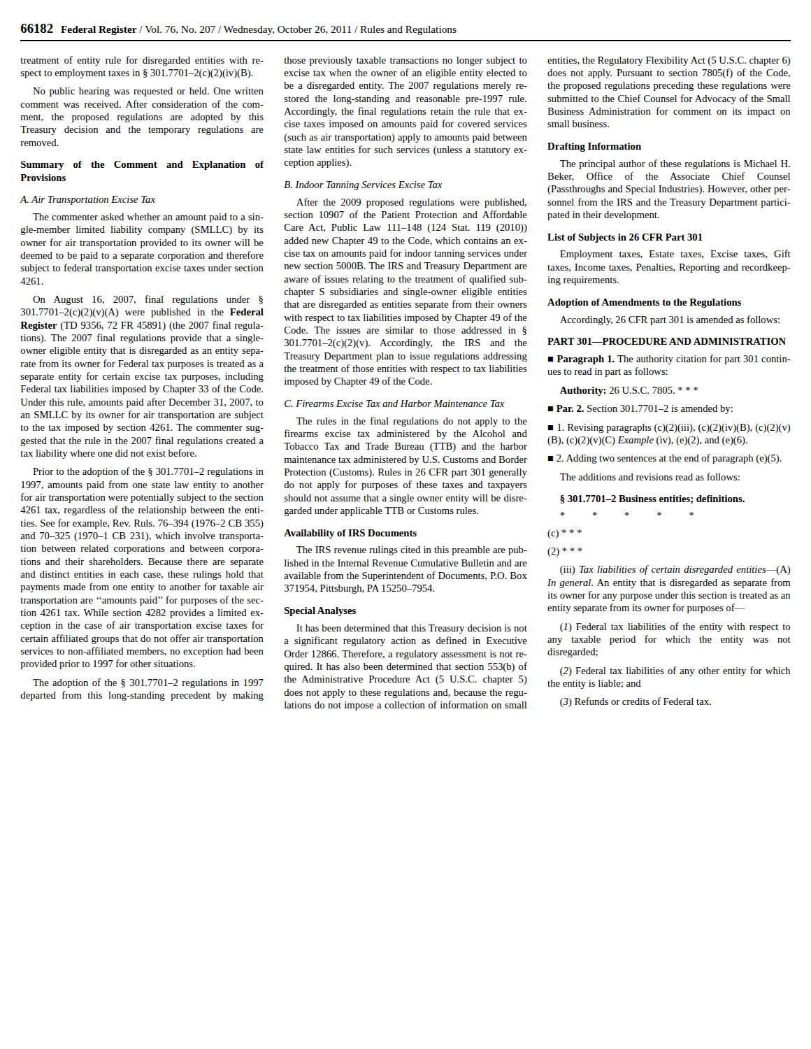66182 Federal Register / Vol. 76, No. 207 / Wednesday, October 26, 2011 / Rules and Regulations
treatment of entity rule for disregarded entities with respect to employment taxes in § 301.7701–2(c)(2)(iv)(B).
No public hearing was requested or held. One written comment was received. After consideration of the comment, the proposed regulations are adopted by this Treasury decision and the temporary regulations are removed.
Summary of the Comment and Explanation of Provisions
A. Air Transportation Excise Tax
The commenter asked whether an amount paid to a single-member limited liability company (SMLLC) by its owner for air transportation provided to its owner will be deemed to be paid to a separate corporation and therefore subject to federal transportation excise taxes under section 4261.
On August 16, 2007, final regulations under § 301.7701–2(c)(2)(v)(A) were published in the Federal Register (TD 9356, 72 FR 45891) (the 2007 final regulations). The 2007 final regulations provide that a single-owner eligible entity that is disregarded as an entity separate from its owner for Federal tax purposes is treated as a separate entity for certain excise tax purposes, including Federal tax liabilities imposed by Chapter 33 of the Code. Under this rule, amounts paid after December 31, 2007, to an SMLLC by its owner for air transportation are subject to the tax imposed by section 4261. The commenter suggested that the rule in the 2007 final regulations created a tax liability where one did not exist before.
Prior to the adoption of the § 301.7701–2 regulations in 1997, amounts paid from one state law entity to another for air transportation were potentially subject to the section 4261 tax, regardless of the relationship between the entities. See for example, Rev. Ruls. 76–394 (1976–2 CB 355) and 70–325 (1970–1 CB 231), which involve transportation between related corporations and between corporations and their shareholders. Because there are separate and distinct entities in each case, these rulings hold that payments made from one entity to another for taxable air transportation are ‘‘amounts paid’’ for purposes of the section 4261 tax. While section 4282 provides a limited exception in the case of air transportation excise taxes for certain affiliated groups that do not offer air transportation services to non-affiliated members, no exception had been provided prior to 1997 for other situations.
The adoption of the § 301.7701–2 regulations in 1997 departed from this long-standing precedent by making those previously taxable transactions no longer subject to excise tax when the owner of an eligible entity elected to be a disregarded entity. The 2007 regulations merely restored the long-standing and reasonable pre-1997 rule. Accordingly, the final regulations retain the rule that excise taxes imposed on amounts paid for covered services (such as air transportation) apply to amounts paid between state law entities for such services (unless a statutory exception applies).
B. Indoor Tanning Services Excise Tax
After the 2009 proposed regulations were published, section 10907 of the Patient Protection and Affordable Care Act, Public Law 111–148 (124 Stat. 119 (2010)) added new Chapter 49 to the Code, which contains an excise tax on amounts paid for indoor tanning services under new section 5000B. The IRS and Treasury Department are aware of issues relating to the treatment of qualified subchapter S subsidiaries and single-owner eligible entities that are disregarded as entities separate from their owners with respect to tax liabilities imposed by Chapter 49 of the Code. The issues are similar to those addressed in § 301.7701–2(c)(2)(v). Accordingly, the IRS and the Treasury Department plan to issue regulations addressing the treatment of those entities with respect to tax liabilities imposed by Chapter 49 of the Code.
C. Firearms Excise Tax and Harbor Maintenance Tax
The rules in the final regulations do not apply to the firearms excise tax administered by the Alcohol and Tobacco Tax and Trade Bureau (TTB) and the harbor maintenance tax administered by U.S. Customs and Border Protection (Customs). Rules in 26 CFR part 301 generally do not apply for purposes of these taxes and taxpayers should not assume that a single owner entity will be disregarded under applicable TTB or Customs rules.
Availability of IRS Documents
The IRS revenue rulings cited in this preamble are published in the Internal Revenue Cumulative Bulletin and are available from the Superintendent of Documents, P.O. Box 371954, Pittsburgh, PA 15250–7954.
Special Analyses
It has been determined that this Treasury decision is not a significant regulatory action as defined in Executive Order 12866. Therefore, a regulatory assessment is not required. It has also been determined that section 553(b) of the Administrative Procedure Act (5 U.S.C. chapter 5) does not apply to these regulations and, because the regulations do not impose a collection of information on small entities, the Regulatory Flexibility Act (5 U.S.C. chapter 6) does not apply. Pursuant to section 7805(f) of the Code, the proposed regulations preceding these regulations were submitted to the Chief Counsel for Advocacy of the Small Business Administration for comment on its impact on small business.
Drafting Information
The principal author of these regulations is Michael H. Beker, Office of the Associate Chief Counsel (Passthroughs and Special Industries). However, other personnel from the IRS and the Treasury Department participated in their development.
List of Subjects in 26 CFR Part 301
Employment taxes, Estate taxes, Excise taxes, Gift taxes, Income taxes, Penalties, Reporting and recordkeeping requirements.
Adoption of Amendments to the Regulations
Accordingly, 26 CFR part 301 is amended as follows:
PART 301—PROCEDURE AND ADMINISTRATION
Paragraph 1. The authority citation for part 301 continues to read in part as follows:
Authority: 26 U.S.C. 7805. * * *
Par. 2. Section 301.7701–2 is amended by:
1. Revising paragraphs (c)(2)(iii), (c)(2)(iv)(B), (c)(2)(v)(B), (c)(2)(v)(C) Example (iv), (e)(2), and (e)(6).
2. Adding two sentences at the end of paragraph (e)(5).
The additions and revisions read as follows:
§ 301.7701–2 Business entities; definitions.
* * * * *
(c) * * *
(2) * * *
(iii) Tax liabilities of certain disregarded entities—(A) In general. An entity that is disregarded as separate from its owner for any purpose under this section is treated as an entity separate from its owner for purposes of—
(1) Federal tax liabilities of the entity with respect to any taxable period for which the entity was not disregarded;
(2) Federal tax liabilities of any other entity for which the entity is liable; and
(3) Refunds or credits of Federal tax.